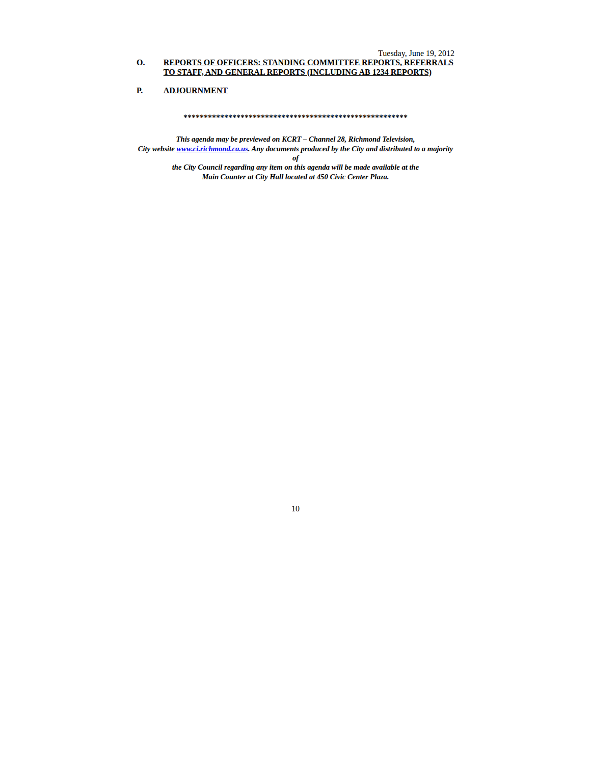Tuesday, June 19, 2012
O.
REPORTS OF OFFICERS: STANDING COMMITTEE REPORTS, REFERRALS TO STAFF, AND GENERAL REPORTS (INCLUDING AB 1234 REPORTS)
P.
ADJOURNMENT
*******************************************************
This agenda may be previewed on KCRT – Channel 28, Richmond Television,
City website www.ci.richmond.ca.us. Any documents produced by the City and distributed to a majority of
the City Council regarding any item on this agenda will be made available at the
Main Counter at City Hall located at 450 Civic Center Plaza.
10